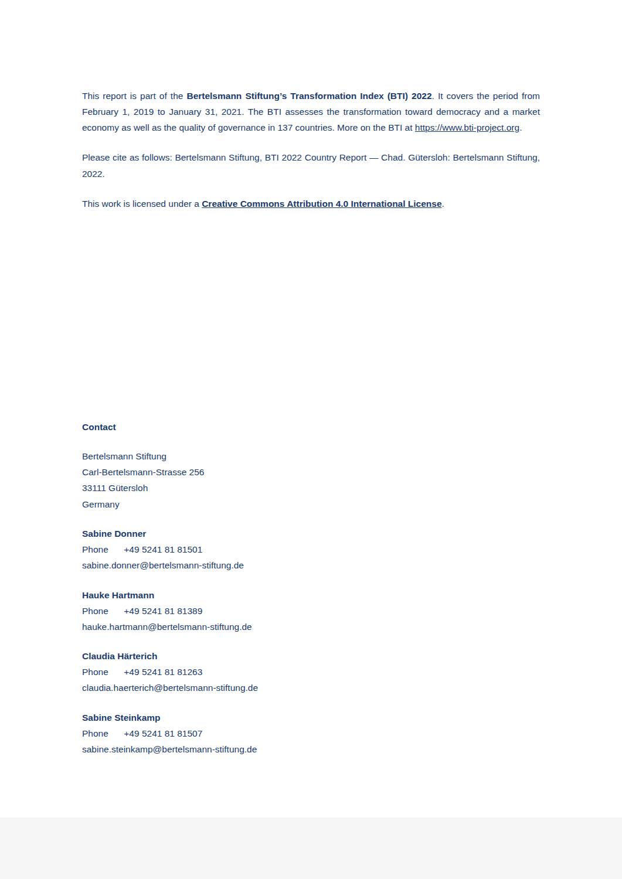This report is part of the Bertelsmann Stiftung’s Transformation Index (BTI) 2022. It covers the period from February 1, 2019 to January 31, 2021. The BTI assesses the transformation toward democracy and a market economy as well as the quality of governance in 137 countries. More on the BTI at https://www.bti-project.org.
Please cite as follows: Bertelsmann Stiftung, BTI 2022 Country Report — Chad. Gütersloh: Bertelsmann Stiftung, 2022.
This work is licensed under a Creative Commons Attribution 4.0 International License.
Contact
Bertelsmann Stiftung
Carl-Bertelsmann-Strasse 256
33111 Gütersloh
Germany
Sabine Donner
Phone+49 5241 81 81501
sabine.donner@bertelsmann-stiftung.de
Hauke Hartmann
Phone+49 5241 81 81389
hauke.hartmann@bertelsmann-stiftung.de
Claudia Härterich
Phone+49 5241 81 81263
claudia.haerterich@bertelsmann-stiftung.de
Sabine Steinkamp
Phone+49 5241 81 81507
sabine.steinkamp@bertelsmann-stiftung.de